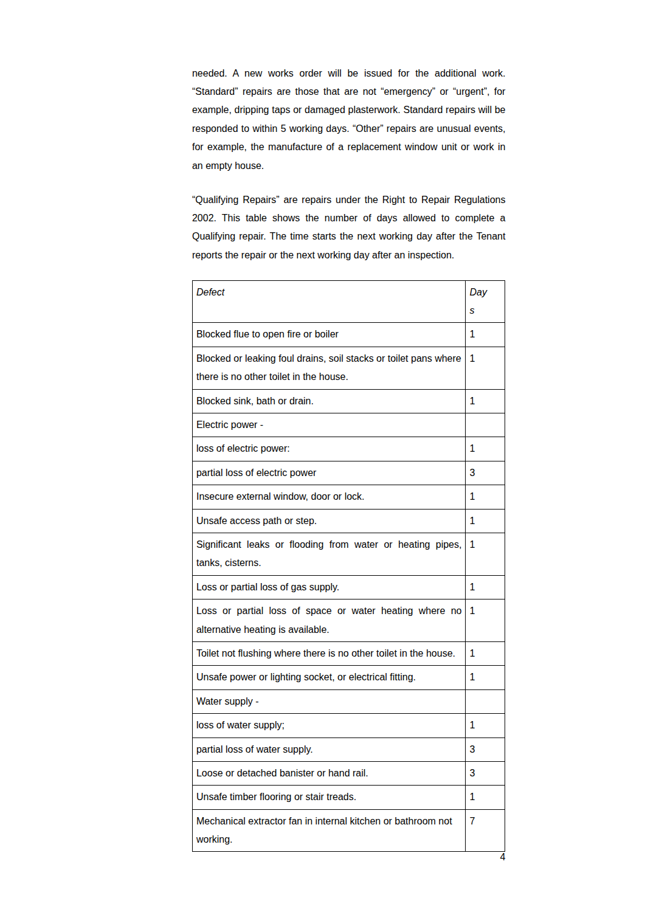needed. A new works order will be issued for the additional work. “Standard” repairs are those that are not “emergency” or “urgent”, for example, dripping taps or damaged plasterwork. Standard repairs will be responded to within 5 working days. “Other” repairs are unusual events, for example, the manufacture of a replacement window unit or work in an empty house.
“Qualifying Repairs” are repairs under the Right to Repair Regulations 2002. This table shows the number of days allowed to complete a Qualifying repair. The time starts the next working day after the Tenant reports the repair or the next working day after an inspection.
| Defect | Day s |
| Blocked flue to open fire or boiler | 1 |
| Blocked or leaking foul drains, soil stacks or toilet pans where there is no other toilet in the house. | 1 |
| Blocked sink, bath or drain. | 1 |
| Electric power - | |
| loss of electric power: | 1 |
| partial loss of electric power | 3 |
| Insecure external window, door or lock. | 1 |
| Unsafe access path or step. | 1 |
| Significant leaks or flooding from water or heating pipes, tanks, cisterns. | 1 |
| Loss or partial loss of gas supply. | 1 |
| Loss or partial loss of space or water heating where no alternative heating is available. | 1 |
| Toilet not flushing where there is no other toilet in the house. | 1 |
| Unsafe power or lighting socket, or electrical fitting. | 1 |
| Water supply - | |
| loss of water supply; | 1 |
| partial loss of water supply. | 3 |
| Loose or detached banister or hand rail. | 3 |
| Unsafe timber flooring or stair treads. | 1 |
| Mechanical extractor fan in internal kitchen or bathroom not working. | 7 |
4